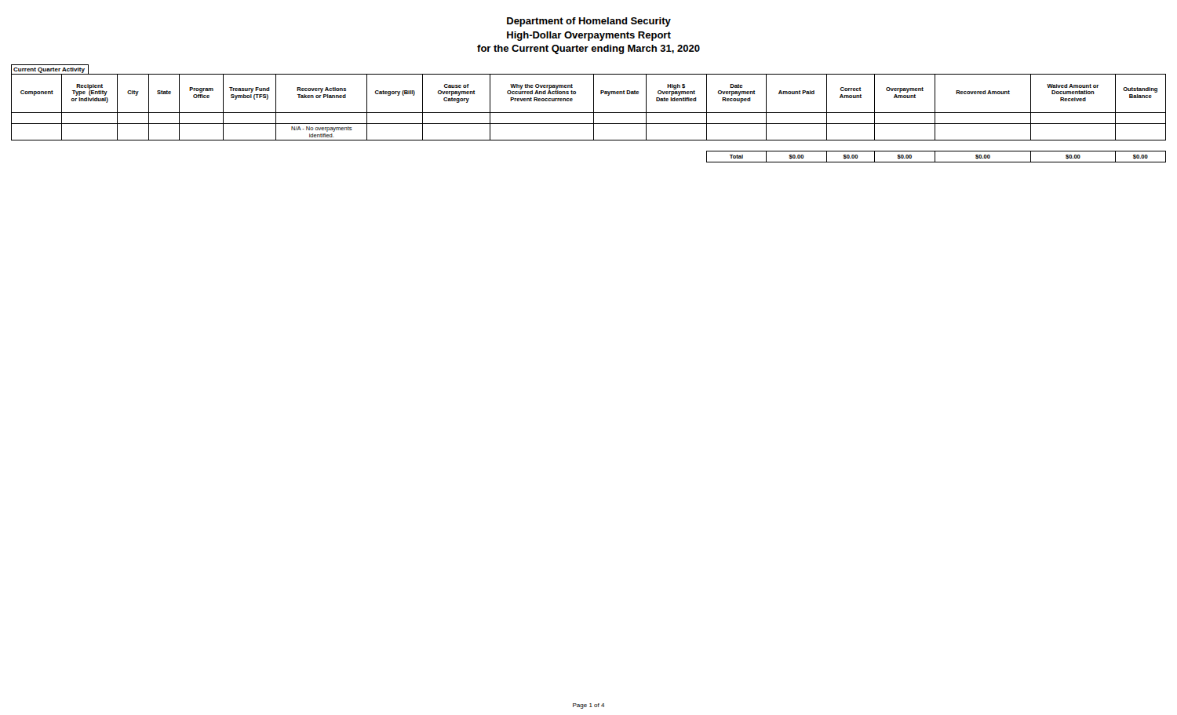Department of Homeland Security High-Dollar Overpayments Report for the Current Quarter ending March 31, 2020
Current Quarter Activity
| Component | Recipient Type (Entity or Individual) | City | State | Program Office | Treasury Fund Symbol (TFS) | Recovery Actions Taken or Planned | Category (Bill) | Cause of Overpayment Category | Why the Overpayment Occurred And Actions to Prevent Reoccurrence | Payment Date | High $ Overpayment Date Identified | Date Overpayment Recouped | Amount Paid | Correct Amount | Overpayment Amount | Recovered Amount | Waived Amount or Documentation Received | Outstanding Balance |
| --- | --- | --- | --- | --- | --- | --- | --- | --- | --- | --- | --- | --- | --- | --- | --- | --- | --- | --- |
| | | | | | | N/A - No overpayments identified. | | | | | | | | | | | | |
| | Total | $0.00 | $0.00 | $0.00 | $0.00 | $0.00 | $0.00 |
Page 1 of 4